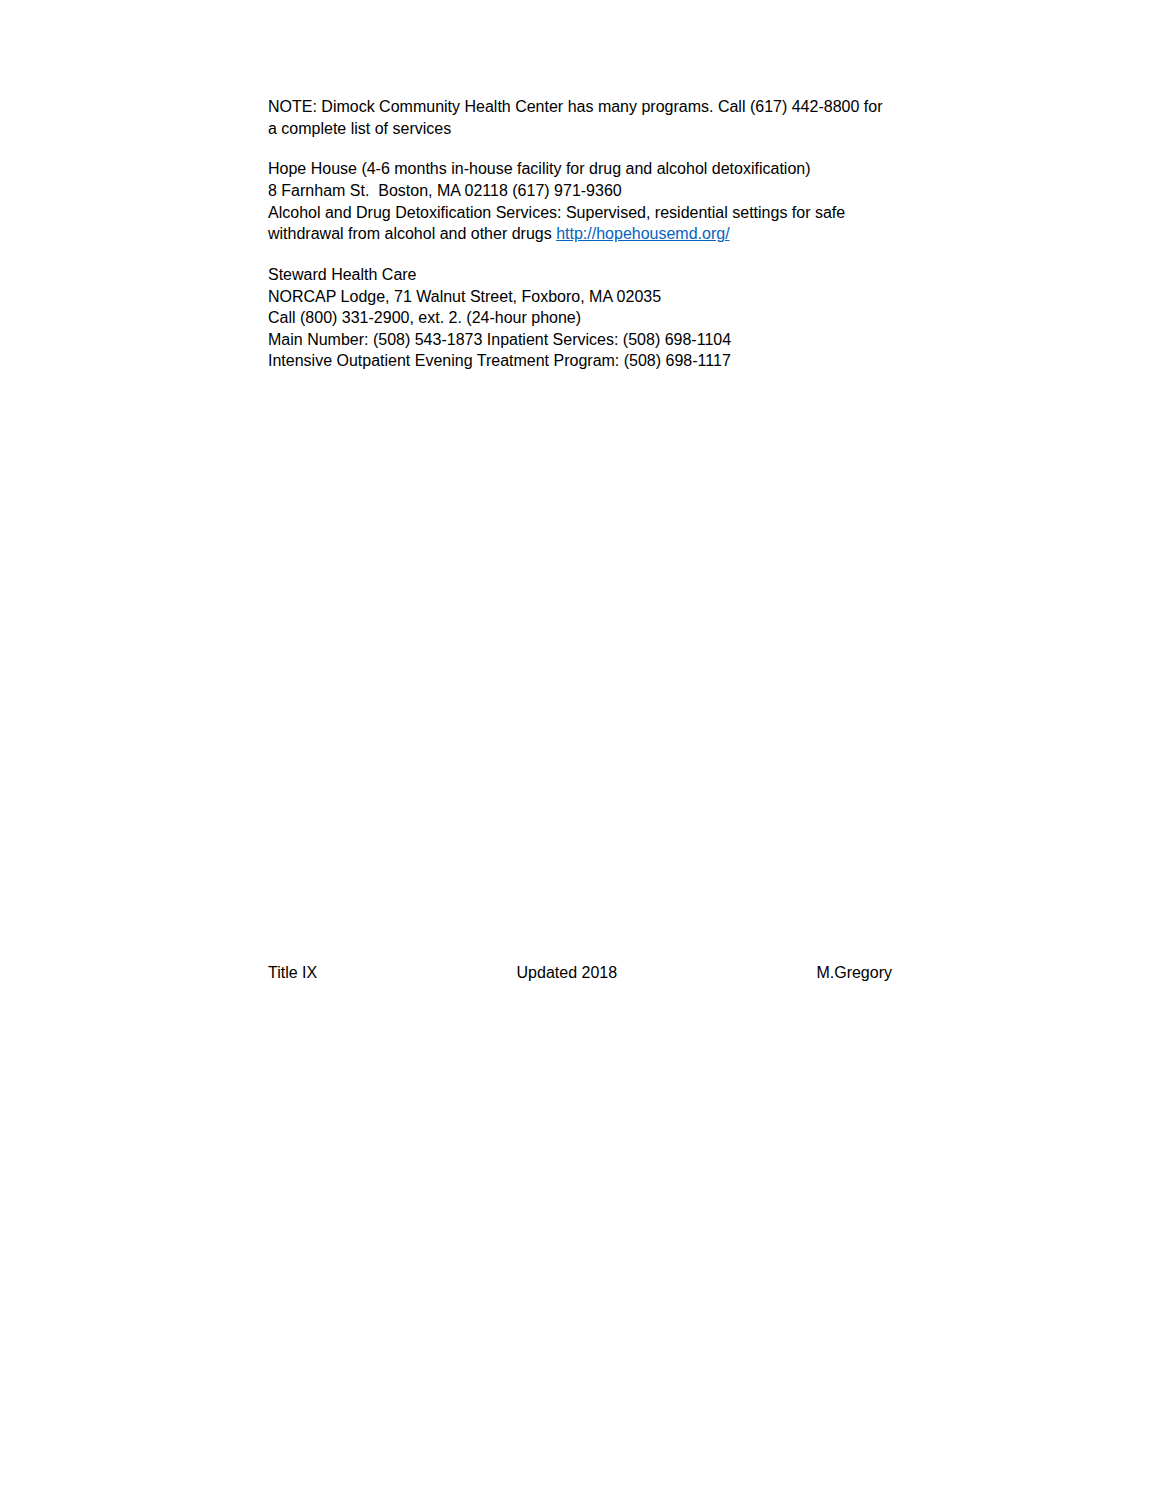NOTE: Dimock Community Health Center has many programs. Call (617) 442-8800 for a complete list of services
Hope House (4-6 months in-house facility for drug and alcohol detoxification)
8 Farnham St. Boston, MA 02118 (617) 971-9360
Alcohol and Drug Detoxification Services: Supervised, residential settings for safe withdrawal from alcohol and other drugs http://hopehousemd.org/
Steward Health Care
NORCAP Lodge, 71 Walnut Street, Foxboro, MA 02035
Call (800) 331-2900, ext. 2. (24-hour phone)
Main Number: (508) 543-1873 Inpatient Services: (508) 698-1104
Intensive Outpatient Evening Treatment Program: (508) 698-1117
Title IX Updated 2018 M.Gregory